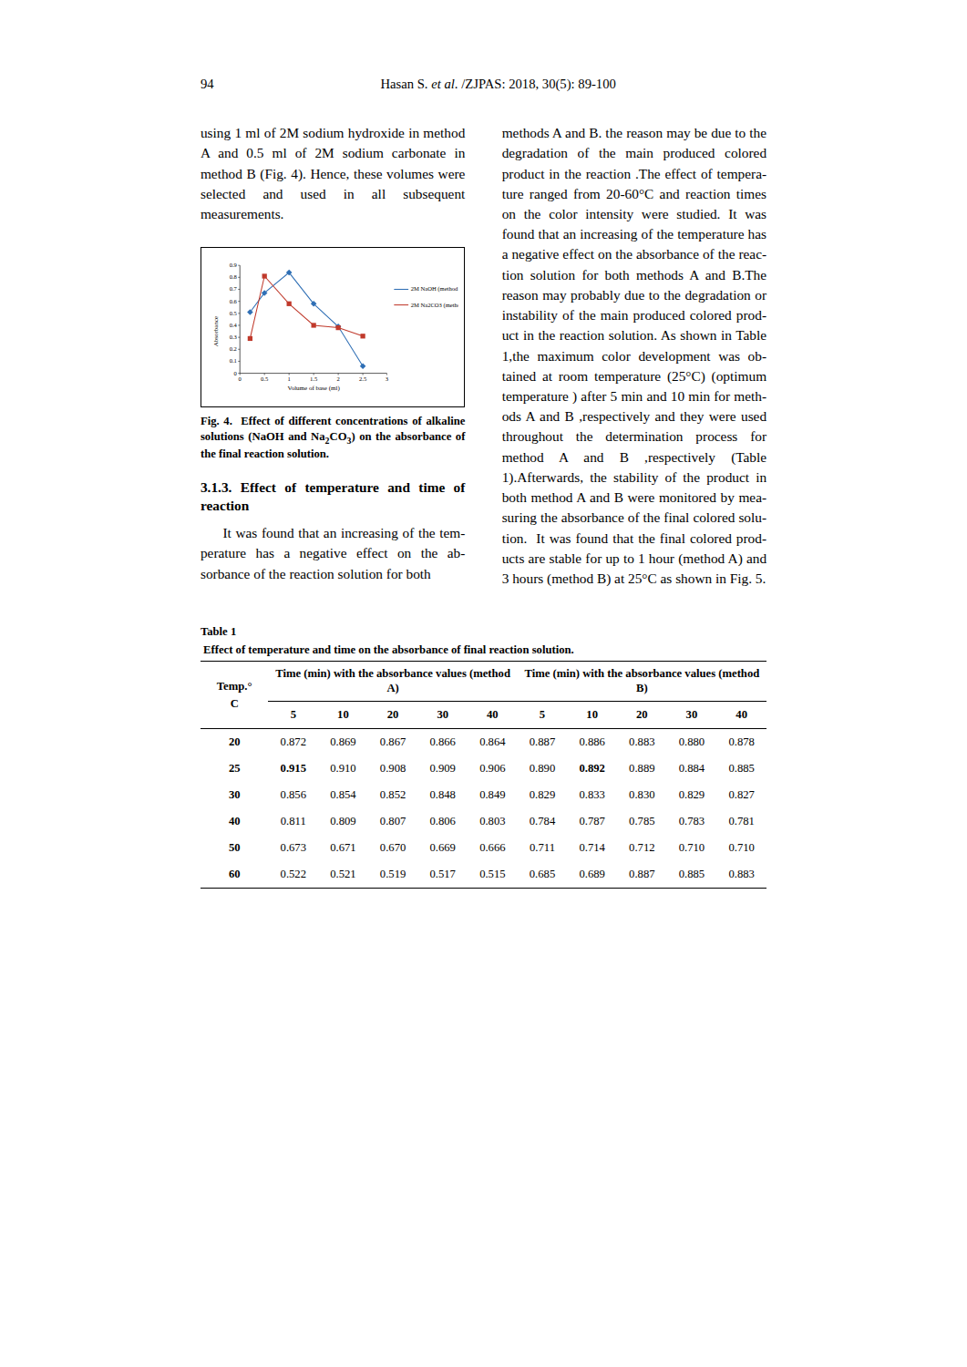94
Hasan S. et al. /ZJPAS: 2018, 30(5): 89-100
using 1 ml of 2M sodium hydroxide in method A and 0.5 ml of 2M sodium carbonate in method B (Fig. 4). Hence, these volumes were selected and used in all subsequent measurements.
0.9 0.8 0.7 0.6 0.5 0.4 0.3 0.2 0.1 0 0 0.5 1 1.5 2 2.5 3 Absorbance Volume of base (ml) 2M NaOH (method A) 2M Na2CO3 (method B)
Fig. 4. Effect of different concentrations of alkaline solutions (NaOH and Na2 CO3) on the absorbance of the final reaction solution.
3.1.3. Effect of temperature and time of reaction
It was found that an increasing of the temperature has a negative effect on the absorbance of the reaction solution for both
methods A and B. the reason may be due to the degradation of the main produced colored product in the reaction .The effect of temperature ranged from 20-60°C and reaction times on the color intensity were studied. It was found that an increasing of the temperature has a negative effect on the absorbance of the reaction solution for both methods A and B.The reason may probably due to the degradation or instability of the main produced colored product in the reaction solution. As shown in Table 1,the maximum color development was obtained at room temperature (25°C) (optimum temperature ) after 5 min and 10 min for methods A and B ,respectively and they were used throughout the determination process for method A and B ,respectively (Table 1).Afterwards, the stability of the product in both method A and B were monitored by measuring the absorbance of the final colored solution. It was found that the final colored products are stable for up to 1 hour (method A) and 3 hours (method B) at 25°C as shown in Fig. 5.
Table 1
Effect of temperature and time on the absorbance of final reaction solution.
| Temp.° C | Time (min) with the absorbance values (method A) | Time (min) with the absorbance values (method B) |
| --- | --- | --- |
| 5 | 10 | 20 | 30 | 40 | 5 | 10 | 20 | 30 | 40 |
| 20 | 0.872 | 0.869 | 0.867 | 0.866 | 0.864 | 0.887 | 0.886 | 0.883 | 0.880 | 0.878 |
| 25 | 0.915 | 0.910 | 0.908 | 0.909 | 0.906 | 0.890 | 0.892 | 0.889 | 0.884 | 0.885 |
| 30 | 0.856 | 0.854 | 0.852 | 0.848 | 0.849 | 0.829 | 0.833 | 0.830 | 0.829 | 0.827 |
| 40 | 0.811 | 0.809 | 0.807 | 0.806 | 0.803 | 0.784 | 0.787 | 0.785 | 0.783 | 0.781 |
| 50 | 0.673 | 0.671 | 0.670 | 0.669 | 0.666 | 0.711 | 0.714 | 0.712 | 0.710 | 0.710 |
| 60 | 0.522 | 0.521 | 0.519 | 0.517 | 0.515 | 0.685 | 0.689 | 0.887 | 0.885 | 0.883 |